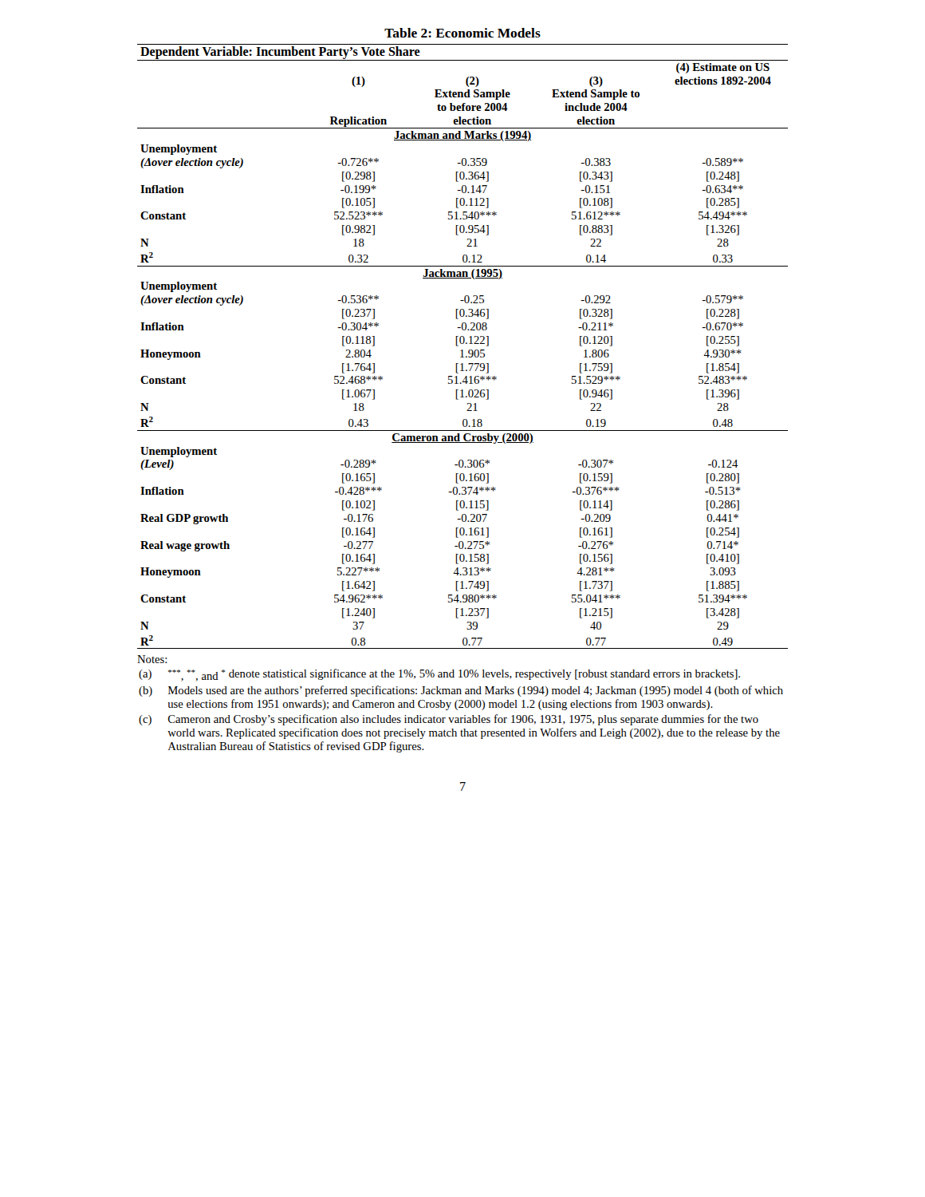Table 2: Economic Models
| Dependent Variable: Incumbent Party’s Vote Share |
| | (1) | (2) | (3) | (4) Estimate on US elections 1892-2004 |
| | Replication | Extend Sample to before 2004 election | Extend Sample to include 2004 election | |
| Jackman and Marks (1994) |
| Unemployment | | | | |
| (Δover election cycle) | -0.726** | -0.359 | -0.383 | -0.589** |
| | [0.298] | [0.364] | [0.343] | [0.248] |
| Inflation | -0.199* | -0.147 | -0.151 | -0.634** |
| | [0.105] | [0.112] | [0.108] | [0.285] |
| Constant | 52.523*** | 51.540*** | 51.612*** | 54.494*** |
| | [0.982] | [0.954] | [0.883] | [1.326] |
| N | 18 | 21 | 22 | 28 |
| R 2 | 0.32 | 0.12 | 0.14 | 0.33 |
| Jackman (1995) |
| Unemployment | | | | |
| (Δover election cycle) | -0.536** | -0.25 | -0.292 | -0.579** |
| | [0.237] | [0.346] | [0.328] | [0.228] |
| Inflation | -0.304** | -0.208 | -0.211* | -0.670** |
| | [0.118] | [0.122] | [0.120] | [0.255] |
| Honeymoon | 2.804 | 1.905 | 1.806 | 4.930** |
| | [1.764] | [1.779] | [1.759] | [1.854] |
| Constant | 52.468*** | 51.416*** | 51.529*** | 52.483*** |
| | [1.067] | [1.026] | [0.946] | [1.396] |
| N | 18 | 21 | 22 | 28 |
| R 2 | 0.43 | 0.18 | 0.19 | 0.48 |
| Cameron and Crosby (2000) |
| Unemployment | | | | |
| (Level) | -0.289* | -0.306* | -0.307* | -0.124 |
| | [0.165] | [0.160] | [0.159] | [0.280] |
| Inflation | -0.428*** | -0.374*** | -0.376*** | -0.513* |
| | [0.102] | [0.115] | [0.114] | [0.286] |
| Real GDP growth | -0.176 | -0.207 | -0.209 | 0.441* |
| | [0.164] | [0.161] | [0.161] | [0.254] |
| Real wage growth | -0.277 | -0.275* | -0.276* | 0.714* |
| | [0.164] | [0.158] | [0.156] | [0.410] |
| Honeymoon | 5.227*** | 4.313** | 4.281** | 3.093 |
| | [1.642] | [1.749] | [1.737] | [1.885] |
| Constant | 54.962*** | 54.980*** | 55.041*** | 51.394*** |
| | [1.240] | [1.237] | [1.215] | [3.428] |
| N | 37 | 39 | 40 | 29 |
| R 2 | 0.8 | 0.77 | 0.77 | 0.49 |
Notes:
| (a) | *** , ** , and * | denote statistical significance at the 1%, 5% and 10% levels, respectively [robust standard errors in brackets]. |
| (b) | Models used are the authors’ preferred specifications: Jackman and Marks (1994) model 4; Jackman (1995) model 4 (both of which use elections from 1951 onwards); and Cameron and Crosby (2000) model 1.2 (using elections from 1903 onwards). |
| (c) | Cameron and Crosby’s specification also includes indicator variables for 1906, 1931, 1975, plus separate dummies for the two world wars. Replicated specification does not precisely match that presented in Wolfers and Leigh (2002), due to the release by the Australian Bureau of Statistics of revised GDP figures. |
7